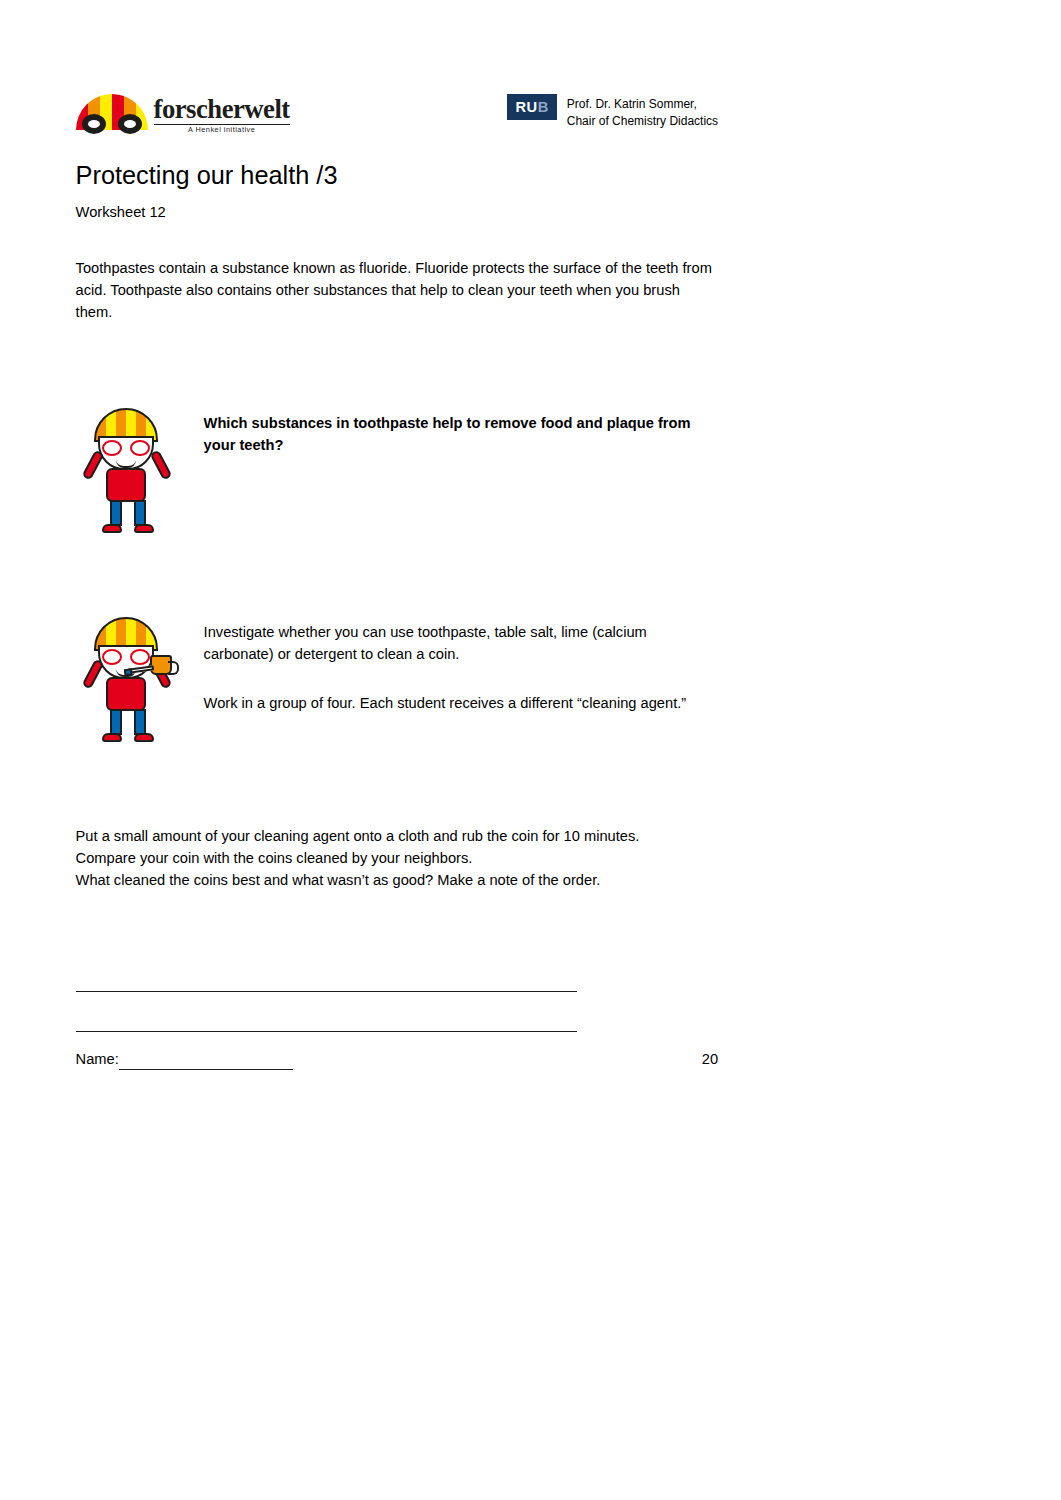forscherwelt
A Henkel initiative
RUB
Prof. Dr. Katrin Sommer,
Chair of Chemistry Didactics
Protecting our health /3
Worksheet 12
Toothpastes contain a substance known as fluoride. Fluoride protects the surface of the teeth from acid. Toothpaste also contains other substances that help to clean your teeth when you brush them.
Which substances in toothpaste help to remove food and plaque from
your teeth?
Investigate whether you can use toothpaste, table salt, lime (calcium
carbonate) or detergent to clean a coin.
Work in a group of four. Each student receives a different “cleaning agent.”
Put a small amount of your cleaning agent onto a cloth and rub the coin for 10 minutes.
Compare your coin with the coins cleaned by your neighbors.
What cleaned the coins best and what wasn’t as good? Make a note of the order.
Name:
20